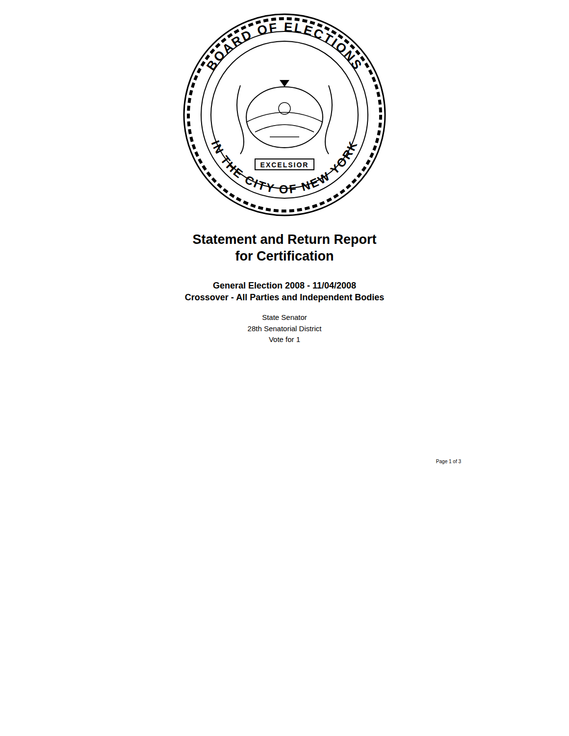Statement and Return Report
for Certification
General Election 2008 - 11/04/2008
Crossover - All Parties and Independent Bodies
State Senator
28th Senatorial District
Vote for 1
Page 1 of 3